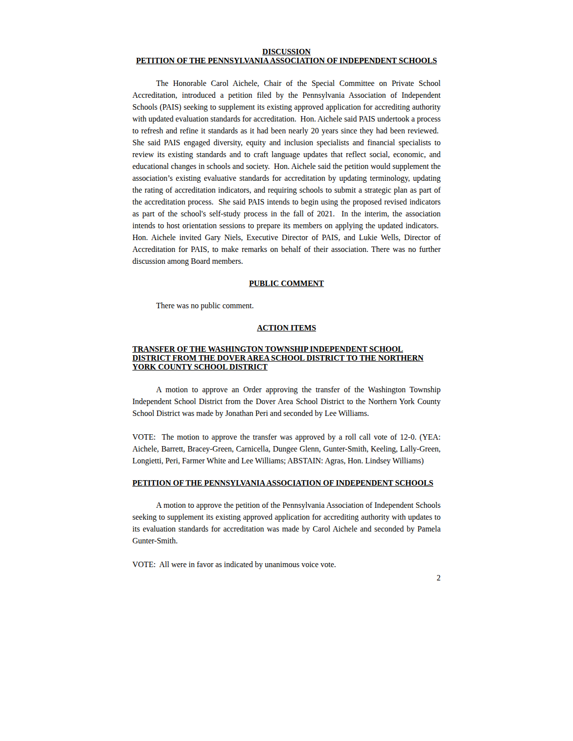DISCUSSION
PETITION OF THE PENNSYLVANIA ASSOCIATION OF INDEPENDENT SCHOOLS
The Honorable Carol Aichele, Chair of the Special Committee on Private School Accreditation, introduced a petition filed by the Pennsylvania Association of Independent Schools (PAIS) seeking to supplement its existing approved application for accrediting authority with updated evaluation standards for accreditation. Hon. Aichele said PAIS undertook a process to refresh and refine it standards as it had been nearly 20 years since they had been reviewed. She said PAIS engaged diversity, equity and inclusion specialists and financial specialists to review its existing standards and to craft language updates that reflect social, economic, and educational changes in schools and society. Hon. Aichele said the petition would supplement the association’s existing evaluative standards for accreditation by updating terminology, updating the rating of accreditation indicators, and requiring schools to submit a strategic plan as part of the accreditation process. She said PAIS intends to begin using the proposed revised indicators as part of the school's self-study process in the fall of 2021. In the interim, the association intends to host orientation sessions to prepare its members on applying the updated indicators. Hon. Aichele invited Gary Niels, Executive Director of PAIS, and Lukie Wells, Director of Accreditation for PAIS, to make remarks on behalf of their association. There was no further discussion among Board members.
PUBLIC COMMENT
There was no public comment.
ACTION ITEMS
TRANSFER OF THE WASHINGTON TOWNSHIP INDEPENDENT SCHOOL DISTRICT FROM THE DOVER AREA SCHOOL DISTRICT TO THE NORTHERN YORK COUNTY SCHOOL DISTRICT
A motion to approve an Order approving the transfer of the Washington Township Independent School District from the Dover Area School District to the Northern York County School District was made by Jonathan Peri and seconded by Lee Williams.
VOTE: The motion to approve the transfer was approved by a roll call vote of 12-0. (YEA: Aichele, Barrett, Bracey-Green, Carnicella, Dungee Glenn, Gunter-Smith, Keeling, Lally-Green, Longietti, Peri, Farmer White and Lee Williams; ABSTAIN: Agras, Hon. Lindsey Williams)
PETITION OF THE PENNSYLVANIA ASSOCIATION OF INDEPENDENT SCHOOLS
A motion to approve the petition of the Pennsylvania Association of Independent Schools seeking to supplement its existing approved application for accrediting authority with updates to its evaluation standards for accreditation was made by Carol Aichele and seconded by Pamela Gunter-Smith.
VOTE: All were in favor as indicated by unanimous voice vote.
2